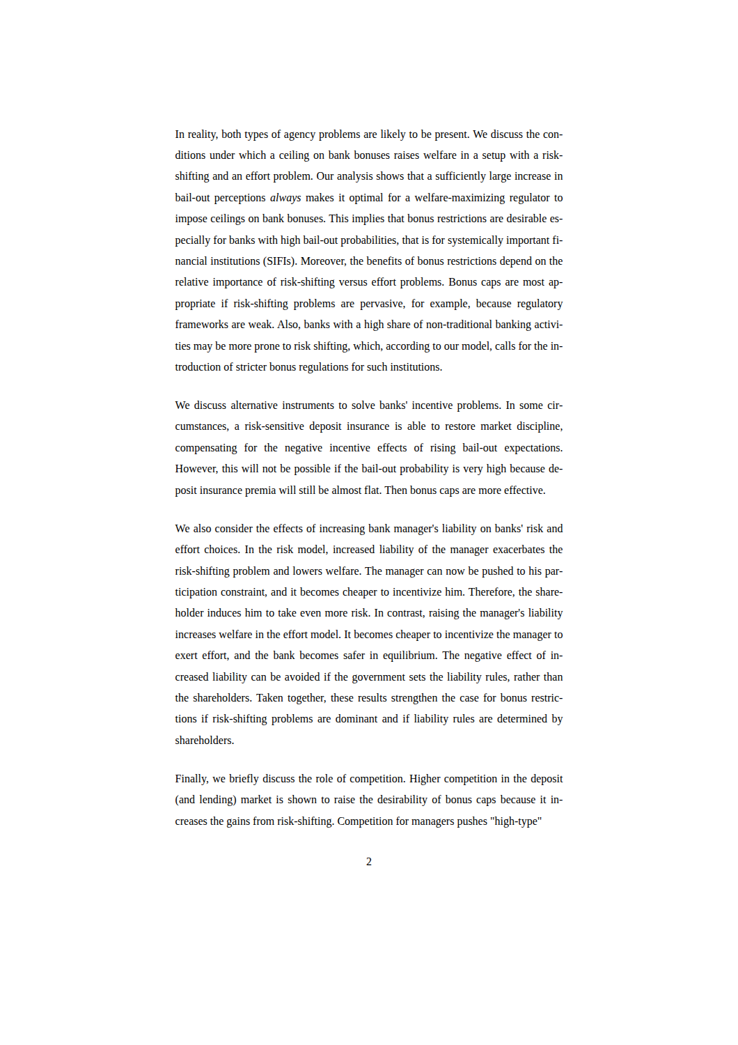In reality, both types of agency problems are likely to be present. We discuss the conditions under which a ceiling on bank bonuses raises welfare in a setup with a risk-shifting and an effort problem. Our analysis shows that a sufficiently large increase in bail-out perceptions always makes it optimal for a welfare-maximizing regulator to impose ceilings on bank bonuses. This implies that bonus restrictions are desirable especially for banks with high bail-out probabilities, that is for systemically important financial institutions (SIFIs). Moreover, the benefits of bonus restrictions depend on the relative importance of risk-shifting versus effort problems. Bonus caps are most appropriate if risk-shifting problems are pervasive, for example, because regulatory frameworks are weak. Also, banks with a high share of non-traditional banking activities may be more prone to risk shifting, which, according to our model, calls for the introduction of stricter bonus regulations for such institutions.
We discuss alternative instruments to solve banks' incentive problems. In some circumstances, a risk-sensitive deposit insurance is able to restore market discipline, compensating for the negative incentive effects of rising bail-out expectations. However, this will not be possible if the bail-out probability is very high because deposit insurance premia will still be almost flat. Then bonus caps are more effective.
We also consider the effects of increasing bank manager's liability on banks' risk and effort choices. In the risk model, increased liability of the manager exacerbates the risk-shifting problem and lowers welfare. The manager can now be pushed to his participation constraint, and it becomes cheaper to incentivize him. Therefore, the shareholder induces him to take even more risk. In contrast, raising the manager's liability increases welfare in the effort model. It becomes cheaper to incentivize the manager to exert effort, and the bank becomes safer in equilibrium. The negative effect of increased liability can be avoided if the government sets the liability rules, rather than the shareholders. Taken together, these results strengthen the case for bonus restrictions if risk-shifting problems are dominant and if liability rules are determined by shareholders.
Finally, we briefly discuss the role of competition. Higher competition in the deposit (and lending) market is shown to raise the desirability of bonus caps because it increases the gains from risk-shifting. Competition for managers pushes "high-type"
2